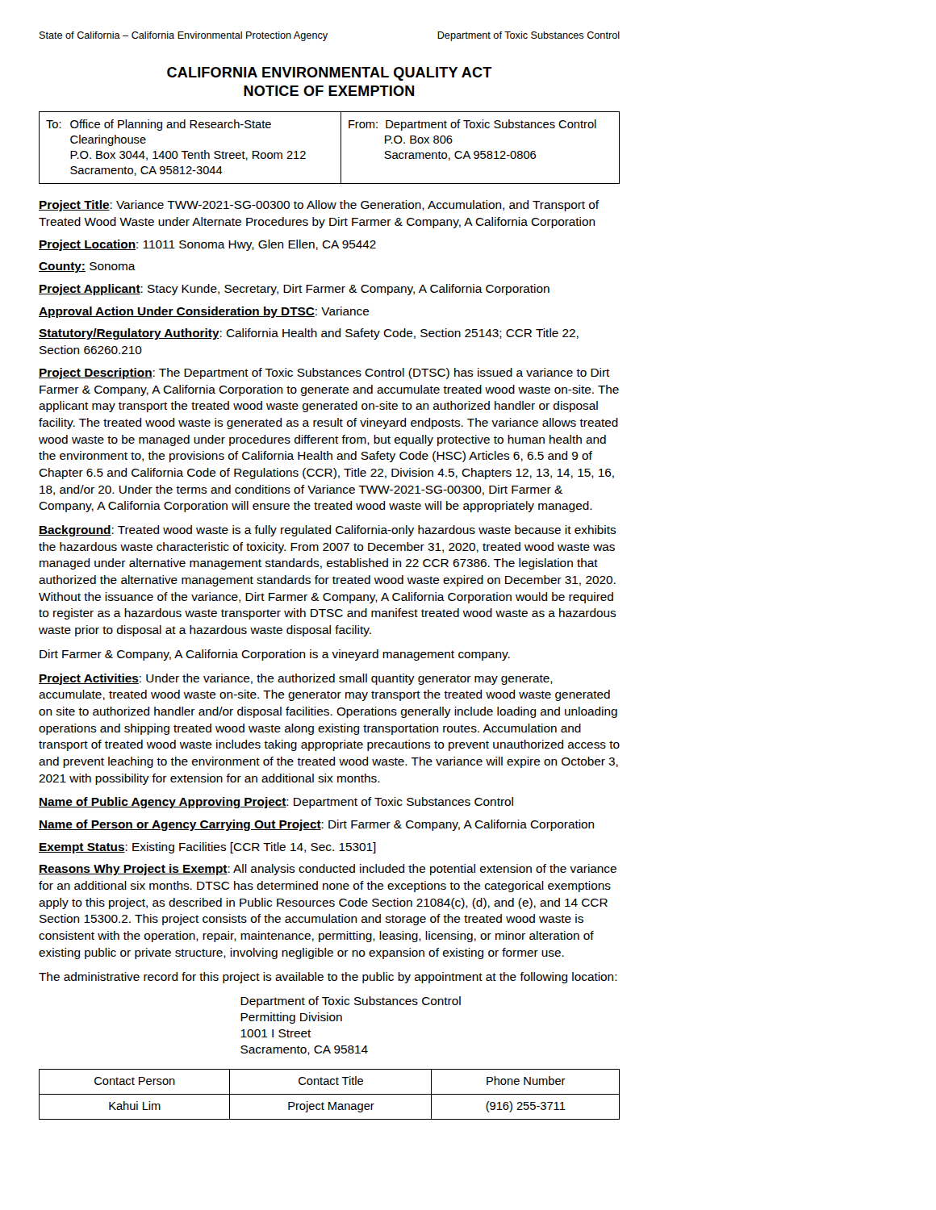State of California – California Environmental Protection Agency
Department of Toxic Substances Control
CALIFORNIA ENVIRONMENTAL QUALITY ACT NOTICE OF EXEMPTION
| To: Office of Planning and Research-State Clearinghouse P.O. Box 3044, 1400 Tenth Street, Room 212 Sacramento, CA 95812-3044 | From: Department of Toxic Substances Control P.O. Box 806 Sacramento, CA 95812-0806 |
Project Title: Variance TWW-2021-SG-00300 to Allow the Generation, Accumulation, and Transport of Treated Wood Waste under Alternate Procedures by Dirt Farmer & Company, A California Corporation
Project Location: 11011 Sonoma Hwy, Glen Ellen, CA 95442
County: Sonoma
Project Applicant: Stacy Kunde, Secretary, Dirt Farmer & Company, A California Corporation
Approval Action Under Consideration by DTSC: Variance
Statutory/Regulatory Authority: California Health and Safety Code, Section 25143; CCR Title 22, Section 66260.210
Project Description: The Department of Toxic Substances Control (DTSC) has issued a variance to Dirt Farmer & Company, A California Corporation to generate and accumulate treated wood waste on-site. The applicant may transport the treated wood waste generated on-site to an authorized handler or disposal facility. The treated wood waste is generated as a result of vineyard endposts. The variance allows treated wood waste to be managed under procedures different from, but equally protective to human health and the environment to, the provisions of California Health and Safety Code (HSC) Articles 6, 6.5 and 9 of Chapter 6.5 and California Code of Regulations (CCR), Title 22, Division 4.5, Chapters 12, 13, 14, 15, 16, 18, and/or 20. Under the terms and conditions of Variance TWW-2021-SG-00300, Dirt Farmer & Company, A California Corporation will ensure the treated wood waste will be appropriately managed.
Background: Treated wood waste is a fully regulated California-only hazardous waste because it exhibits the hazardous waste characteristic of toxicity. From 2007 to December 31, 2020, treated wood waste was managed under alternative management standards, established in 22 CCR 67386. The legislation that authorized the alternative management standards for treated wood waste expired on December 31, 2020. Without the issuance of the variance, Dirt Farmer & Company, A California Corporation would be required to register as a hazardous waste transporter with DTSC and manifest treated wood waste as a hazardous waste prior to disposal at a hazardous waste disposal facility.
Dirt Farmer & Company, A California Corporation is a vineyard management company.
Project Activities: Under the variance, the authorized small quantity generator may generate, accumulate, treated wood waste on-site. The generator may transport the treated wood waste generated on site to authorized handler and/or disposal facilities. Operations generally include loading and unloading operations and shipping treated wood waste along existing transportation routes. Accumulation and transport of treated wood waste includes taking appropriate precautions to prevent unauthorized access to and prevent leaching to the environment of the treated wood waste. The variance will expire on October 3, 2021 with possibility for extension for an additional six months.
Name of Public Agency Approving Project: Department of Toxic Substances Control
Name of Person or Agency Carrying Out Project: Dirt Farmer & Company, A California Corporation
Exempt Status: Existing Facilities [CCR Title 14, Sec. 15301]
Reasons Why Project is Exempt: All analysis conducted included the potential extension of the variance for an additional six months. DTSC has determined none of the exceptions to the categorical exemptions apply to this project, as described in Public Resources Code Section 21084(c), (d), and (e), and 14 CCR Section 15300.2. This project consists of the accumulation and storage of the treated wood waste is consistent with the operation, repair, maintenance, permitting, leasing, licensing, or minor alteration of existing public or private structure, involving negligible or no expansion of existing or former use.
The administrative record for this project is available to the public by appointment at the following location:
Department of Toxic Substances Control
Permitting Division
1001 I Street
Sacramento, CA 95814
| Contact Person | Contact Title | Phone Number |
| --- | --- | --- |
| Kahui Lim | Project Manager | (916) 255-3711 |